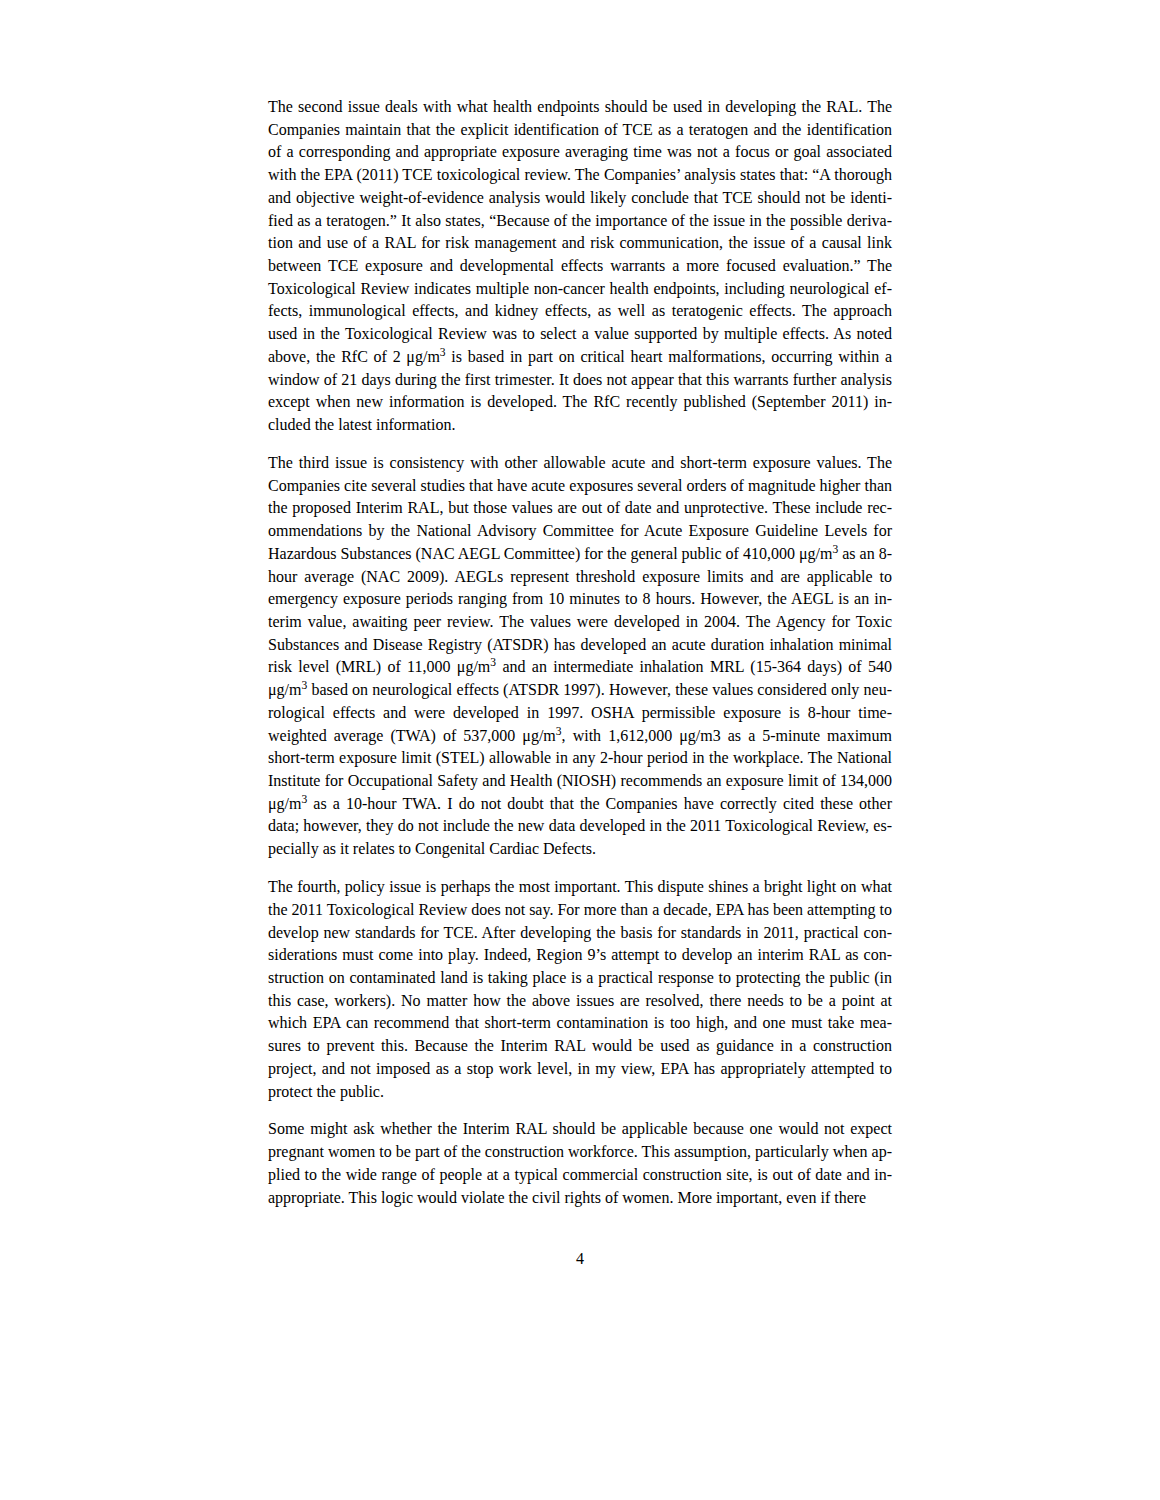The second issue deals with what health endpoints should be used in developing the RAL. The Companies maintain that the explicit identification of TCE as a teratogen and the identification of a corresponding and appropriate exposure averaging time was not a focus or goal associated with the EPA (2011) TCE toxicological review. The Companies’ analysis states that: “A thorough and objective weight-of-evidence analysis would likely conclude that TCE should not be identified as a teratogen.” It also states, “Because of the importance of the issue in the possible derivation and use of a RAL for risk management and risk communication, the issue of a causal link between TCE exposure and developmental effects warrants a more focused evaluation.” The Toxicological Review indicates multiple non-cancer health endpoints, including neurological effects, immunological effects, and kidney effects, as well as teratogenic effects. The approach used in the Toxicological Review was to select a value supported by multiple effects. As noted above, the RfC of 2 μg/m3 is based in part on critical heart malformations, occurring within a window of 21 days during the first trimester. It does not appear that this warrants further analysis except when new information is developed. The RfC recently published (September 2011) included the latest information.
The third issue is consistency with other allowable acute and short-term exposure values. The Companies cite several studies that have acute exposures several orders of magnitude higher than the proposed Interim RAL, but those values are out of date and unprotective. These include recommendations by the National Advisory Committee for Acute Exposure Guideline Levels for Hazardous Substances (NAC AEGL Committee) for the general public of 410,000 μg/m3 as an 8-hour average (NAC 2009). AEGLs represent threshold exposure limits and are applicable to emergency exposure periods ranging from 10 minutes to 8 hours. However, the AEGL is an interim value, awaiting peer review. The values were developed in 2004. The Agency for Toxic Substances and Disease Registry (ATSDR) has developed an acute duration inhalation minimal risk level (MRL) of 11,000 μg/m3 and an intermediate inhalation MRL (15-364 days) of 540 μg/m3 based on neurological effects (ATSDR 1997). However, these values considered only neurological effects and were developed in 1997. OSHA permissible exposure is 8-hour time-weighted average (TWA) of 537,000 μg/m3, with 1,612,000 μg/m3 as a 5-minute maximum short-term exposure limit (STEL) allowable in any 2-hour period in the workplace. The National Institute for Occupational Safety and Health (NIOSH) recommends an exposure limit of 134,000 μg/m3 as a 10-hour TWA. I do not doubt that the Companies have correctly cited these other data; however, they do not include the new data developed in the 2011 Toxicological Review, especially as it relates to Congenital Cardiac Defects.
The fourth, policy issue is perhaps the most important. This dispute shines a bright light on what the 2011 Toxicological Review does not say. For more than a decade, EPA has been attempting to develop new standards for TCE. After developing the basis for standards in 2011, practical considerations must come into play. Indeed, Region 9’s attempt to develop an interim RAL as construction on contaminated land is taking place is a practical response to protecting the public (in this case, workers). No matter how the above issues are resolved, there needs to be a point at which EPA can recommend that short-term contamination is too high, and one must take measures to prevent this. Because the Interim RAL would be used as guidance in a construction project, and not imposed as a stop work level, in my view, EPA has appropriately attempted to protect the public.
Some might ask whether the Interim RAL should be applicable because one would not expect pregnant women to be part of the construction workforce. This assumption, particularly when applied to the wide range of people at a typical commercial construction site, is out of date and inappropriate. This logic would violate the civil rights of women. More important, even if there
4